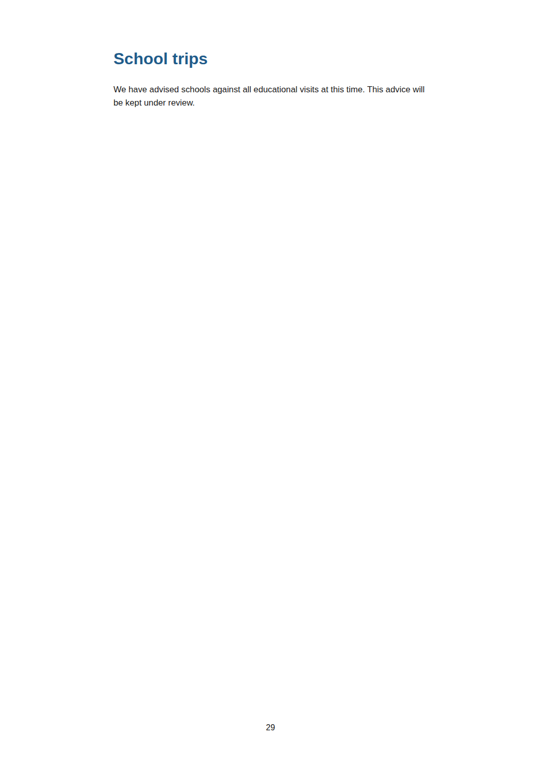School trips
We have advised schools against all educational visits at this time. This advice will be kept under review.
29